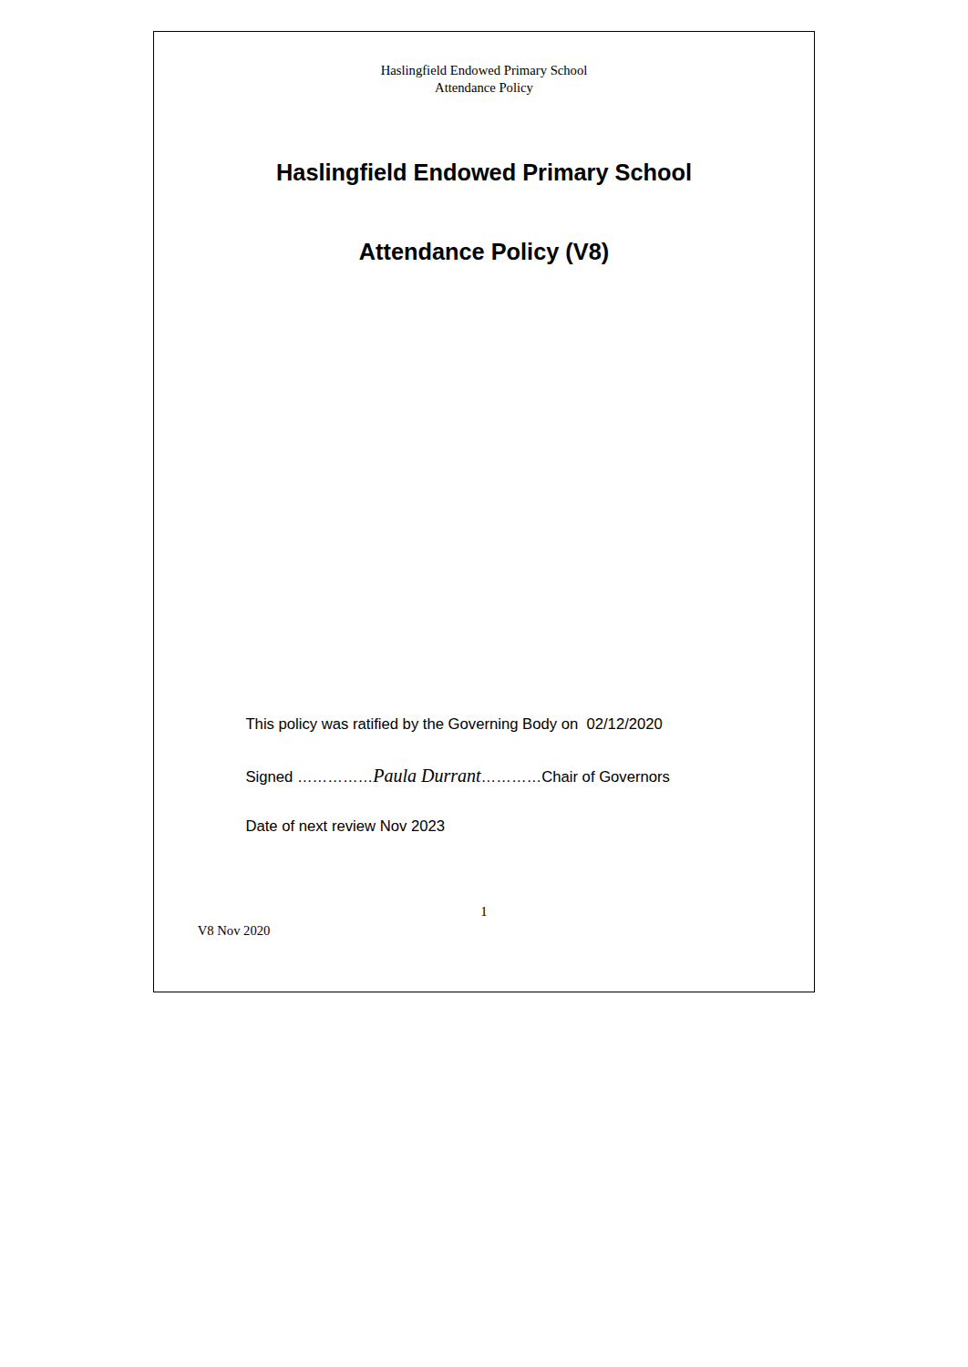Haslingfield Endowed Primary School
Attendance Policy
Haslingfield Endowed Primary School Attendance Policy (V8)
This policy was ratified by the Governing Body on 02/12/2020
Signed ……………Paula Durrant…………Chair of Governors
Date of next review Nov 2023
1
V8 Nov 2020